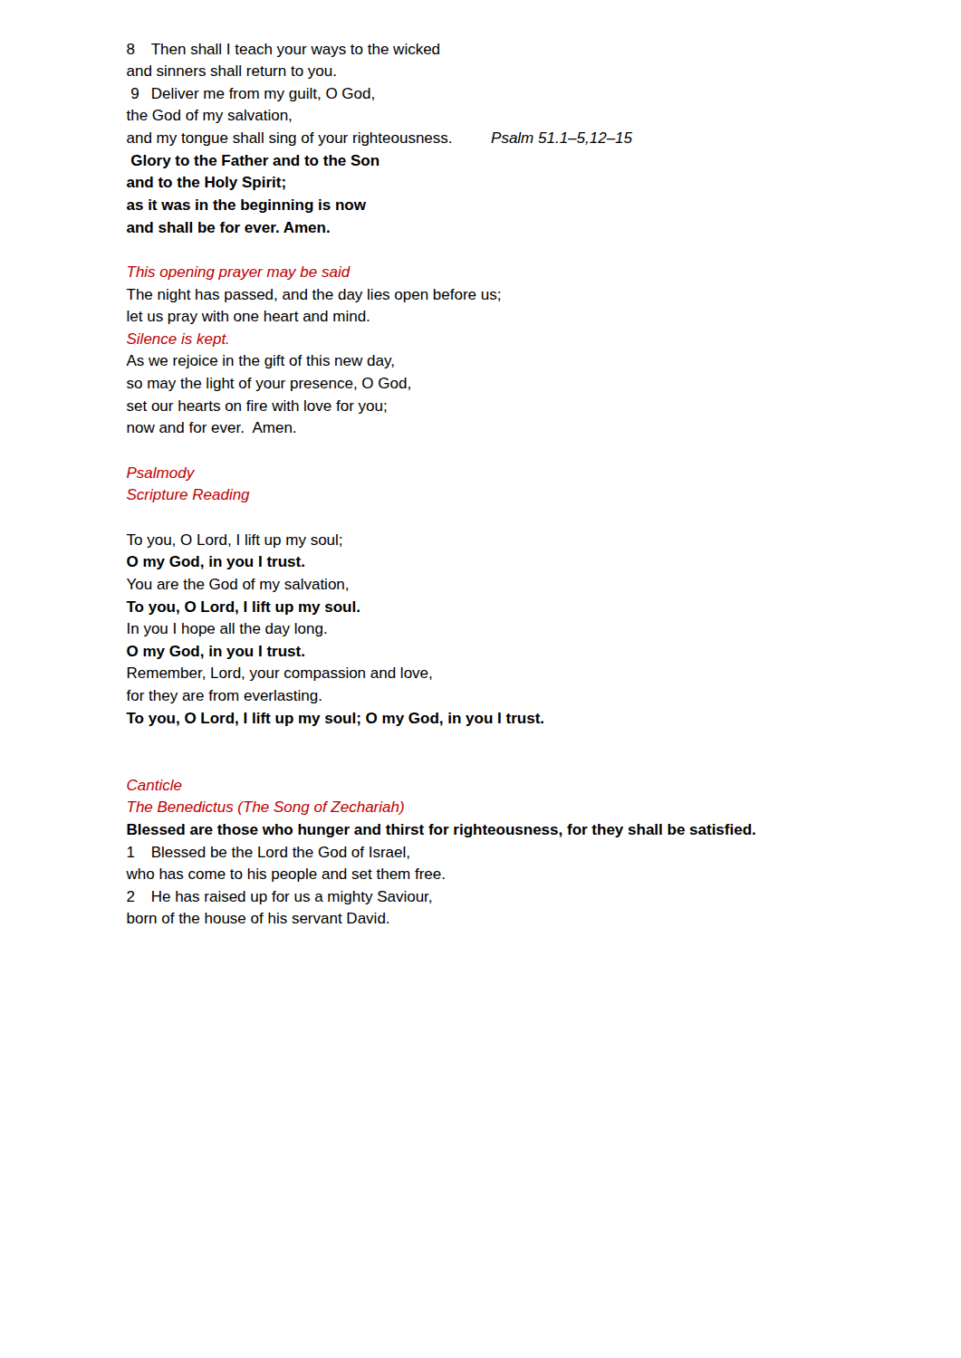8 Then shall I teach your ways to the wicked
and sinners shall return to you.
9 Deliver me from my guilt, O God,
the God of my salvation,
and my tongue shall sing of your righteousness. Psalm 51.1–5,12–15
Glory to the Father and to the Son
and to the Holy Spirit;
as it was in the beginning is now
and shall be for ever. Amen.
This opening prayer may be said
The night has passed, and the day lies open before us;
let us pray with one heart and mind.
Silence is kept.
As we rejoice in the gift of this new day,
so may the light of your presence, O God,
set our hearts on fire with love for you;
now and for ever. Amen.
Psalmody
Scripture Reading
To you, O Lord, I lift up my soul;
O my God, in you I trust.
You are the God of my salvation,
To you, O Lord, I lift up my soul.
In you I hope all the day long.
O my God, in you I trust.
Remember, Lord, your compassion and love,
for they are from everlasting.
To you, O Lord, I lift up my soul; O my God, in you I trust.
Canticle
The Benedictus (The Song of Zechariah)
Blessed are those who hunger and thirst for righteousness, for they shall be satisfied.
1 Blessed be the Lord the God of Israel,
who has come to his people and set them free.
2 He has raised up for us a mighty Saviour,
born of the house of his servant David.